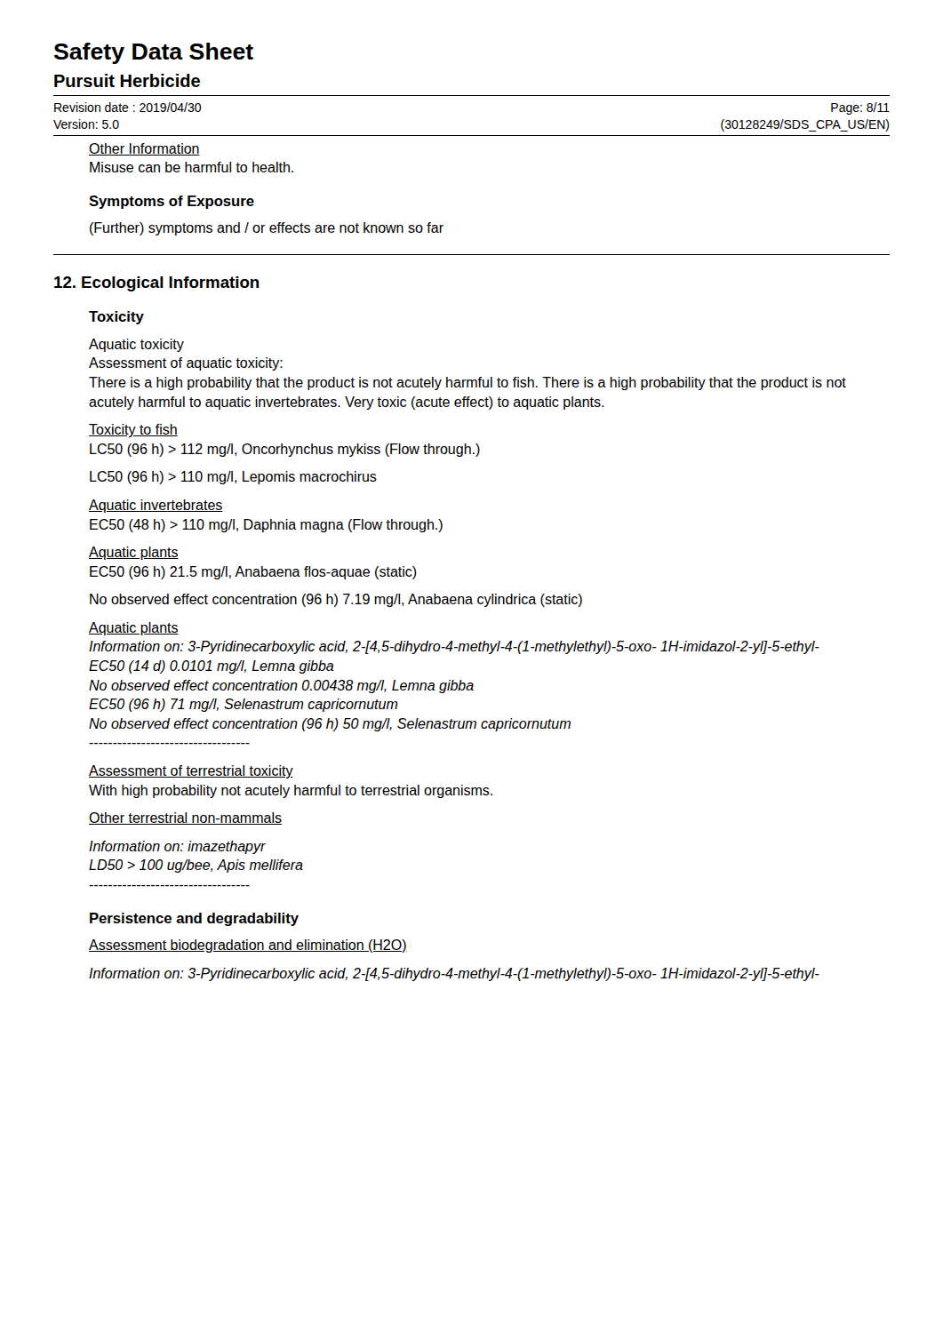Safety Data Sheet
Pursuit Herbicide
| Revision date : 2019/04/30 | Page: 8/11 |
| Version: 5.0 | (30128249/SDS_CPA_US/EN) |
Other Information
Misuse can be harmful to health.
Symptoms of Exposure
(Further) symptoms and / or effects are not known so far
12. Ecological Information
Toxicity
Aquatic toxicity
Assessment of aquatic toxicity:
There is a high probability that the product is not acutely harmful to fish. There is a high probability that the product is not acutely harmful to aquatic invertebrates. Very toxic (acute effect) to aquatic plants.
Toxicity to fish
LC50 (96 h) > 112 mg/l, Oncorhynchus mykiss (Flow through.)
LC50 (96 h) > 110 mg/l, Lepomis macrochirus
Aquatic invertebrates
EC50 (48 h) > 110 mg/l, Daphnia magna (Flow through.)
Aquatic plants
EC50 (96 h) 21.5 mg/l, Anabaena flos-aquae (static)
No observed effect concentration (96 h) 7.19 mg/l, Anabaena cylindrica (static)
Aquatic plants
Information on: 3-Pyridinecarboxylic acid, 2-[4,5-dihydro-4-methyl-4-(1-methylethyl)-5-oxo- 1H-imidazol-2-yl]-5-ethyl-
EC50 (14 d) 0.0101 mg/l, Lemna gibba
No observed effect concentration 0.00438 mg/l, Lemna gibba
EC50 (96 h) 71 mg/l, Selenastrum capricornutum
No observed effect concentration (96 h) 50 mg/l, Selenastrum capricornutum
----------------------------------
Assessment of terrestrial toxicity
With high probability not acutely harmful to terrestrial organisms.
Other terrestrial non-mammals
Information on: imazethapyr
LD50 > 100 ug/bee, Apis mellifera
----------------------------------
Persistence and degradability
Assessment biodegradation and elimination (H2O)
Information on: 3-Pyridinecarboxylic acid, 2-[4,5-dihydro-4-methyl-4-(1-methylethyl)-5-oxo- 1H-imidazol-2-yl]-5-ethyl-